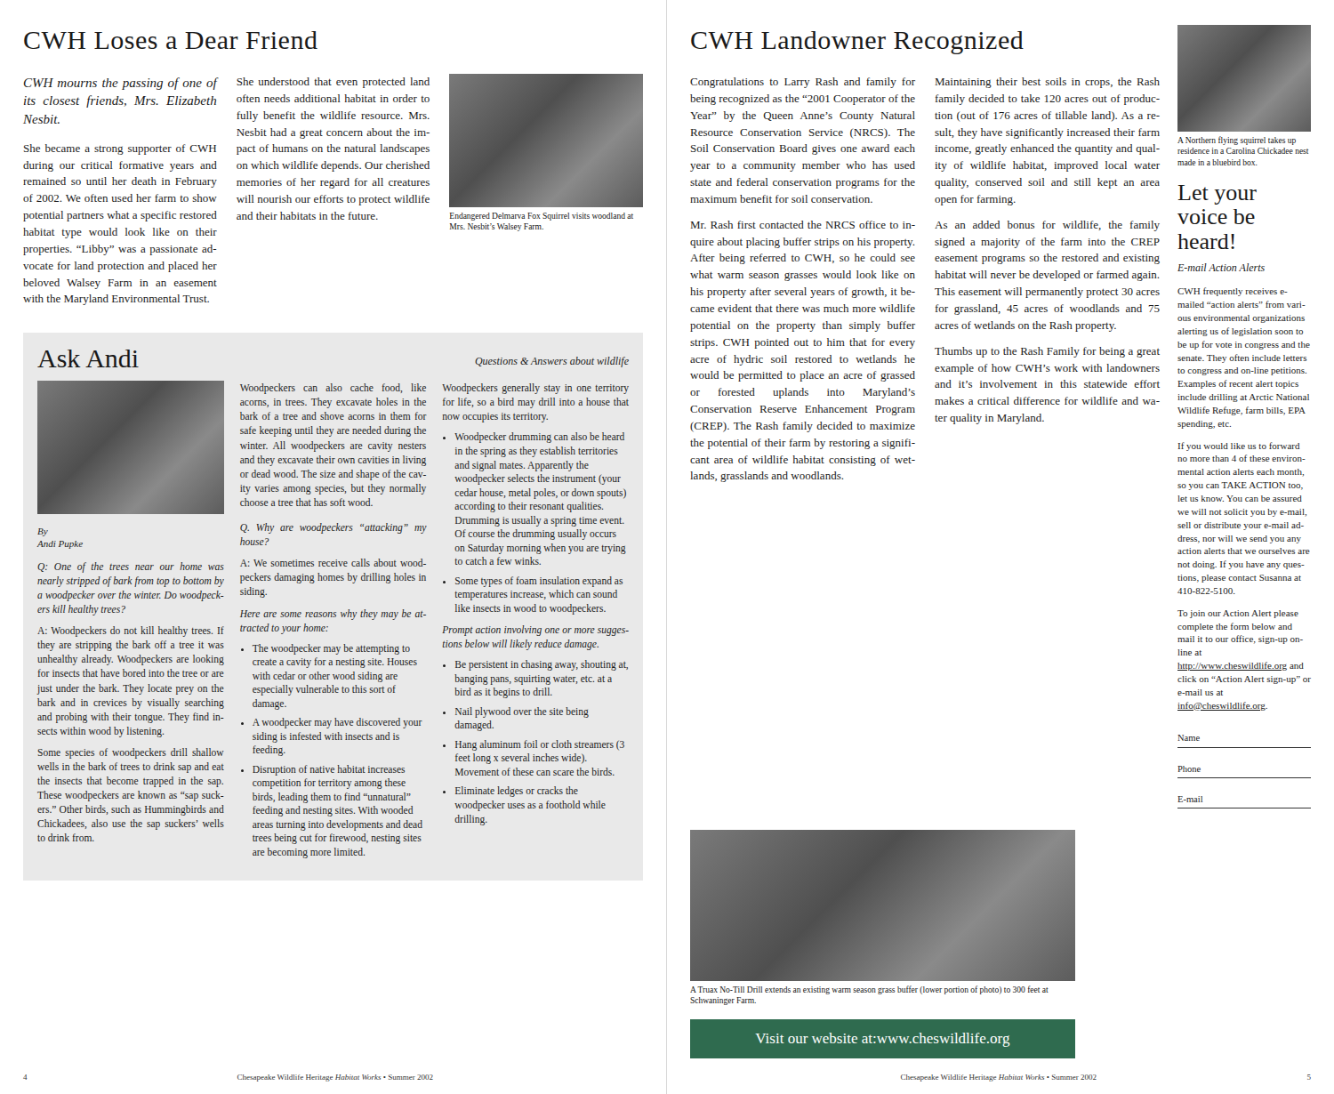CWH Loses a Dear Friend
CWH mourns the passing of one of its closest friends, Mrs. Elizabeth Nesbit.
She became a strong supporter of CWH during our critical formative years and remained so until her death in February of 2002. We often used her farm to show potential partners what a specific restored habitat type would look like on their properties. “Libby” was a passionate advocate for land protection and placed her beloved Walsey Farm in an easement with the Maryland Environmental Trust.
She understood that even protected land often needs additional habitat in order to fully benefit the wildlife resource. Mrs. Nesbit had a great concern about the impact of humans on the natural landscapes on which wildlife depends. Our cherished memories of her regard for all creatures will nourish our efforts to protect wildlife and their habitats in the future.
Endangered Delmarva Fox Squirrel visits woodland at Mrs. Nesbit’s Walsey Farm.
Ask Andi
Questions & Answers about wildlife
By
Andi Pupke
Q: One of the trees near our home was nearly stripped of bark from top to bottom by a woodpecker over the winter. Do woodpeckers kill healthy trees?
A: Woodpeckers do not kill healthy trees. If they are stripping the bark off a tree it was unhealthy already. Woodpeckers are looking for insects that have bored into the tree or are just under the bark. They locate prey on the bark and in crevices by visually searching and probing with their tongue. They find insects within wood by listening.
Some species of woodpeckers drill shallow wells in the bark of trees to drink sap and eat the insects that become trapped in the sap. These woodpeckers are known as “sap suckers.” Other birds, such as Hummingbirds and Chickadees, also use the sap suckers’ wells to drink from.
Woodpeckers can also cache food, like acorns, in trees. They excavate holes in the bark of a tree and shove acorns in them for safe keeping until they are needed during the winter. All woodpeckers are cavity nesters and they excavate their own cavities in living or dead wood. The size and shape of the cavity varies among species, but they normally choose a tree that has soft wood.
Q. Why are woodpeckers “attacking” my house?
A: We sometimes receive calls about woodpeckers damaging homes by drilling holes in siding.
Here are some reasons why they may be attracted to your home:
The woodpecker may be attempting to create a cavity for a nesting site. Houses with cedar or other wood siding are especially vulnerable to this sort of damage.
A woodpecker may have discovered your siding is infested with insects and is feeding.
Disruption of native habitat increases competition for territory among these birds, leading them to find “unnatural” feeding and nesting sites. With wooded areas turning into developments and dead trees being cut for firewood, nesting sites are becoming more limited.
Woodpeckers generally stay in one territory for life, so a bird may drill into a house that now occupies its territory.
Woodpecker drumming can also be heard in the spring as they establish territories and signal mates. Apparently the woodpecker selects the instrument (your cedar house, metal poles, or down spouts) according to their resonant qualities. Drumming is usually a spring time event. Of course the drumming usually occurs on Saturday morning when you are trying to catch a few winks.
Some types of foam insulation expand as temperatures increase, which can sound like insects in wood to woodpeckers.
Prompt action involving one or more suggestions below will likely reduce damage.
Be persistent in chasing away, shouting at, banging pans, squirting water, etc. at a bird as it begins to drill.
Nail plywood over the site being damaged.
Hang aluminum foil or cloth streamers (3 feet long x several inches wide). Movement of these can scare the birds.
Eliminate ledges or cracks the woodpecker uses as a foothold while drilling.
4
Chesapeake Wildlife Heritage Habitat Works • Summer 2002
CWH Landowner Recognized
Congratulations to Larry Rash and family for being recognized as the “2001 Cooperator of the Year” by the Queen Anne’s County Natural Resource Conservation Service (NRCS). The Soil Conservation Board gives one award each year to a community member who has used state and federal conservation programs for the maximum benefit for soil conservation.
Mr. Rash first contacted the NRCS office to inquire about placing buffer strips on his property. After being referred to CWH, so he could see what warm season grasses would look like on his property after several years of growth, it became evident that there was much more wildlife potential on the property than simply buffer strips. CWH pointed out to him that for every acre of hydric soil restored to wetlands he would be permitted to place an acre of grassed or forested uplands into Maryland’s Conservation Reserve Enhancement Program (CREP). The Rash family decided to maximize the potential of their farm by restoring a significant area of wildlife habitat consisting of wetlands, grasslands and woodlands.
Maintaining their best soils in crops, the Rash family decided to take 120 acres out of production (out of 176 acres of tillable land). As a result, they have significantly increased their farm income, greatly enhanced the quantity and quality of wildlife habitat, improved local water quality, conserved soil and still kept an area open for farming.
As an added bonus for wildlife, the family signed a majority of the farm into the CREP easement programs so the restored and existing habitat will never be developed or farmed again. This easement will permanently protect 30 acres for grassland, 45 acres of woodlands and 75 acres of wetlands on the Rash property.
Thumbs up to the Rash Family for being a great example of how CWH’s work with landowners and it’s involvement in this statewide effort makes a critical difference for wildlife and water quality in Maryland.
A Northern flying squirrel takes up residence in a Carolina Chickadee nest made in a bluebird box.
Let your voice be heard!
E-mail Action Alerts
CWH frequently receives e-mailed “action alerts” from various environmental organizations alerting us of legislation soon to be up for vote in congress and the senate. They often include letters to congress and on-line petitions. Examples of recent alert topics include drilling at Arctic National Wildlife Refuge, farm bills, EPA spending, etc.
If you would like us to forward no more than 4 of these environmental action alerts each month, so you can TAKE ACTION too, let us know. You can be assured we will not solicit you by e-mail, sell or distribute your e-mail address, nor will we send you any action alerts that we ourselves are not doing. If you have any questions, please contact Susanna at 410-822-5100.
To join our Action Alert please complete the form below and mail it to our office, sign-up on-line at http://www.cheswildlife.org and click on “Action Alert sign-up” or e-mail us at info@cheswildlife.org.
Name
Phone
E-mail
A Truax No-Till Drill extends an existing warm season grass buffer (lower portion of photo) to 300 feet at Schwaninger Farm.
Visit our website at:www.cheswildlife.org
Chesapeake Wildlife Heritage Habitat Works • Summer 2002
5